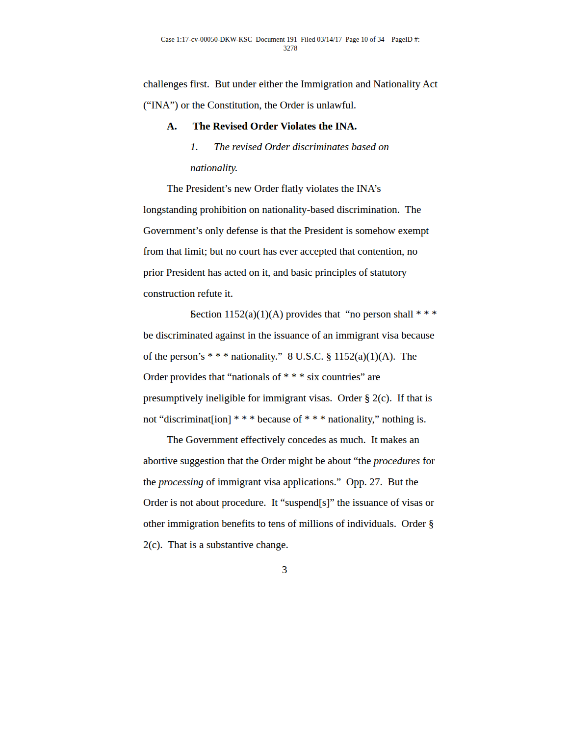Case 1:17-cv-00050-DKW-KSC Document 191 Filed 03/14/17 Page 10 of 34 PageID #: 3278
challenges first. But under either the Immigration and Nationality Act (“INA”) or the Constitution, the Order is unlawful.
A. The Revised Order Violates the INA.
1. The revised Order discriminates based on nationality.
The President’s new Order flatly violates the INA’s longstanding prohibition on nationality-based discrimination. The Government’s only defense is that the President is somehow exempt from that limit; but no court has ever accepted that contention, no prior President has acted on it, and basic principles of statutory construction refute it.
i. Section 1152(a)(1)(A) provides that “no person shall * * * be discriminated against in the issuance of an immigrant visa because of the person’s * * * nationality.” 8 U.S.C. § 1152(a)(1)(A). The Order provides that “nationals of * * * six countries” are presumptively ineligible for immigrant visas. Order § 2(c). If that is not “discriminat[ion] * * * because of * * * nationality,” nothing is.
The Government effectively concedes as much. It makes an abortive suggestion that the Order might be about “the procedures for the processing of immigrant visa applications.” Opp. 27. But the Order is not about procedure. It “suspend[s]” the issuance of visas or other immigration benefits to tens of millions of individuals. Order § 2(c). That is a substantive change.
3